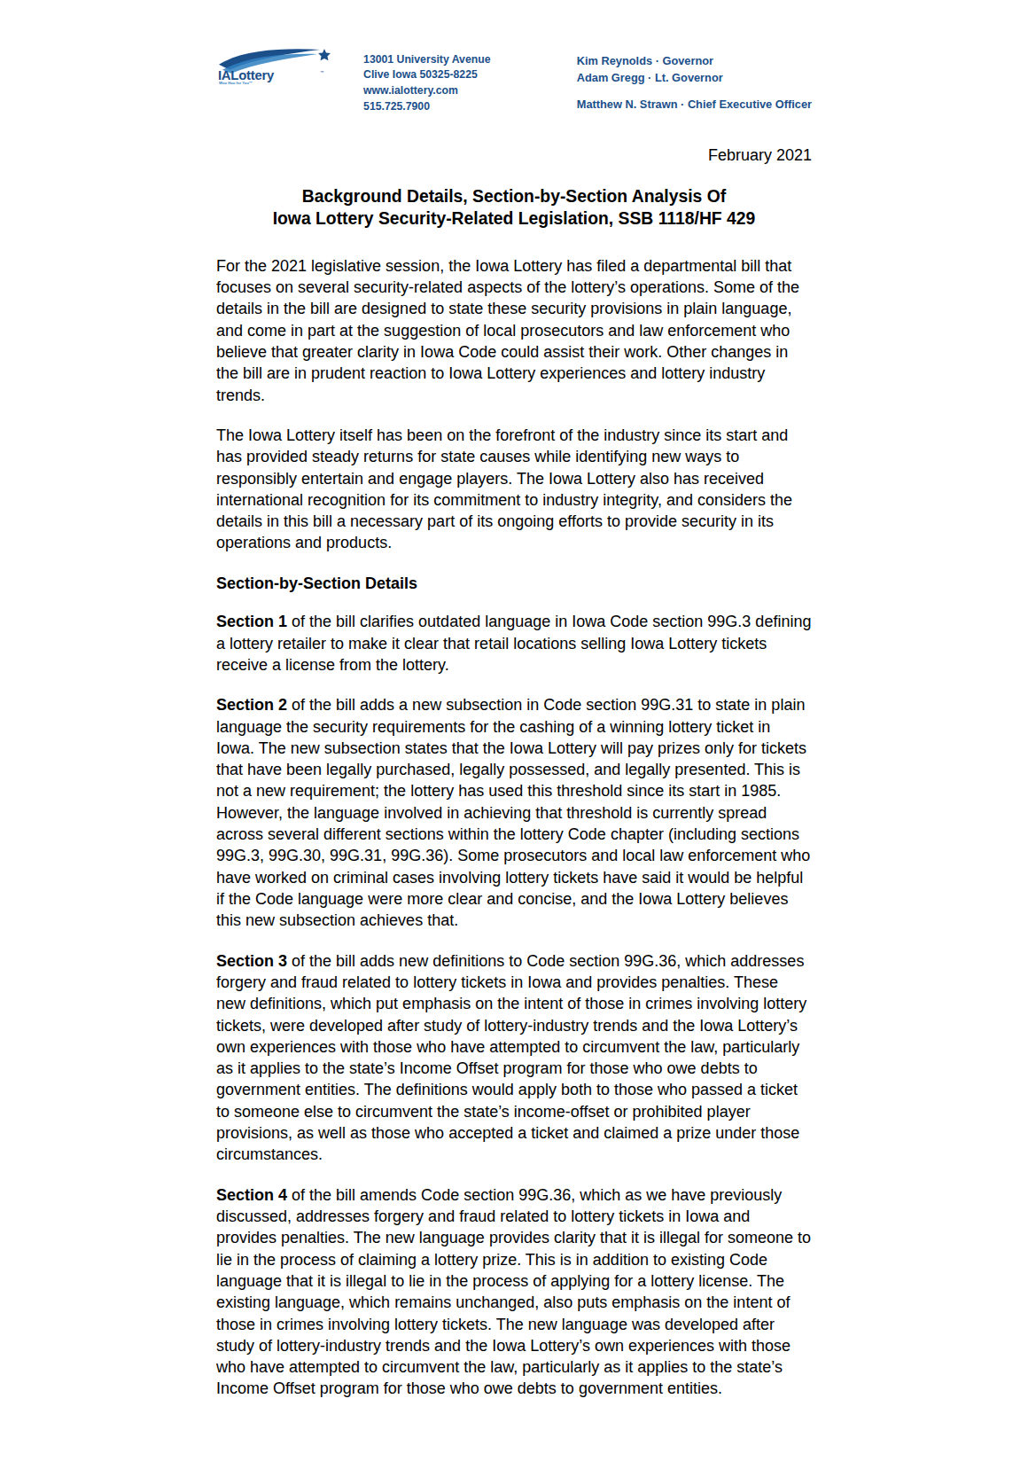IALottery ™ Woo Hoo for You™
13001 University Avenue
Clive Iowa 50325-8225
www.ialottery.com
515.725.7900
Kim Reynolds · Governor
Adam Gregg · Lt. Governor
Matthew N. Strawn · Chief Executive Officer
February 2021
Background Details, Section-by-Section Analysis Of
Iowa Lottery Security-Related Legislation, SSB 1118/HF 429
For the 2021 legislative session, the Iowa Lottery has filed a departmental bill that focuses on several security-related aspects of the lottery’s operations. Some of the details in the bill are designed to state these security provisions in plain language, and come in part at the suggestion of local prosecutors and law enforcement who believe that greater clarity in Iowa Code could assist their work. Other changes in the bill are in prudent reaction to Iowa Lottery experiences and lottery industry trends.
The Iowa Lottery itself has been on the forefront of the industry since its start and has provided steady returns for state causes while identifying new ways to responsibly entertain and engage players. The Iowa Lottery also has received international recognition for its commitment to industry integrity, and considers the details in this bill a necessary part of its ongoing efforts to provide security in its operations and products.
Section-by-Section Details
Section 1 of the bill clarifies outdated language in Iowa Code section 99G.3 defining a lottery retailer to make it clear that retail locations selling Iowa Lottery tickets receive a license from the lottery.
Section 2 of the bill adds a new subsection in Code section 99G.31 to state in plain language the security requirements for the cashing of a winning lottery ticket in Iowa. The new subsection states that the Iowa Lottery will pay prizes only for tickets that have been legally purchased, legally possessed, and legally presented. This is not a new requirement; the lottery has used this threshold since its start in 1985. However, the language involved in achieving that threshold is currently spread across several different sections within the lottery Code chapter (including sections 99G.3, 99G.30, 99G.31, 99G.36). Some prosecutors and local law enforcement who have worked on criminal cases involving lottery tickets have said it would be helpful if the Code language were more clear and concise, and the Iowa Lottery believes this new subsection achieves that.
Section 3 of the bill adds new definitions to Code section 99G.36, which addresses forgery and fraud related to lottery tickets in Iowa and provides penalties. These new definitions, which put emphasis on the intent of those in crimes involving lottery tickets, were developed after study of lottery-industry trends and the Iowa Lottery’s own experiences with those who have attempted to circumvent the law, particularly as it applies to the state’s Income Offset program for those who owe debts to government entities. The definitions would apply both to those who passed a ticket to someone else to circumvent the state’s income-offset or prohibited player provisions, as well as those who accepted a ticket and claimed a prize under those circumstances.
Section 4 of the bill amends Code section 99G.36, which as we have previously discussed, addresses forgery and fraud related to lottery tickets in Iowa and provides penalties. The new language provides clarity that it is illegal for someone to lie in the process of claiming a lottery prize. This is in addition to existing Code language that it is illegal to lie in the process of applying for a lottery license. The existing language, which remains unchanged, also puts emphasis on the intent of those in crimes involving lottery tickets. The new language was developed after study of lottery-industry trends and the Iowa Lottery’s own experiences with those who have attempted to circumvent the law, particularly as it applies to the state’s Income Offset program for those who owe debts to government entities.